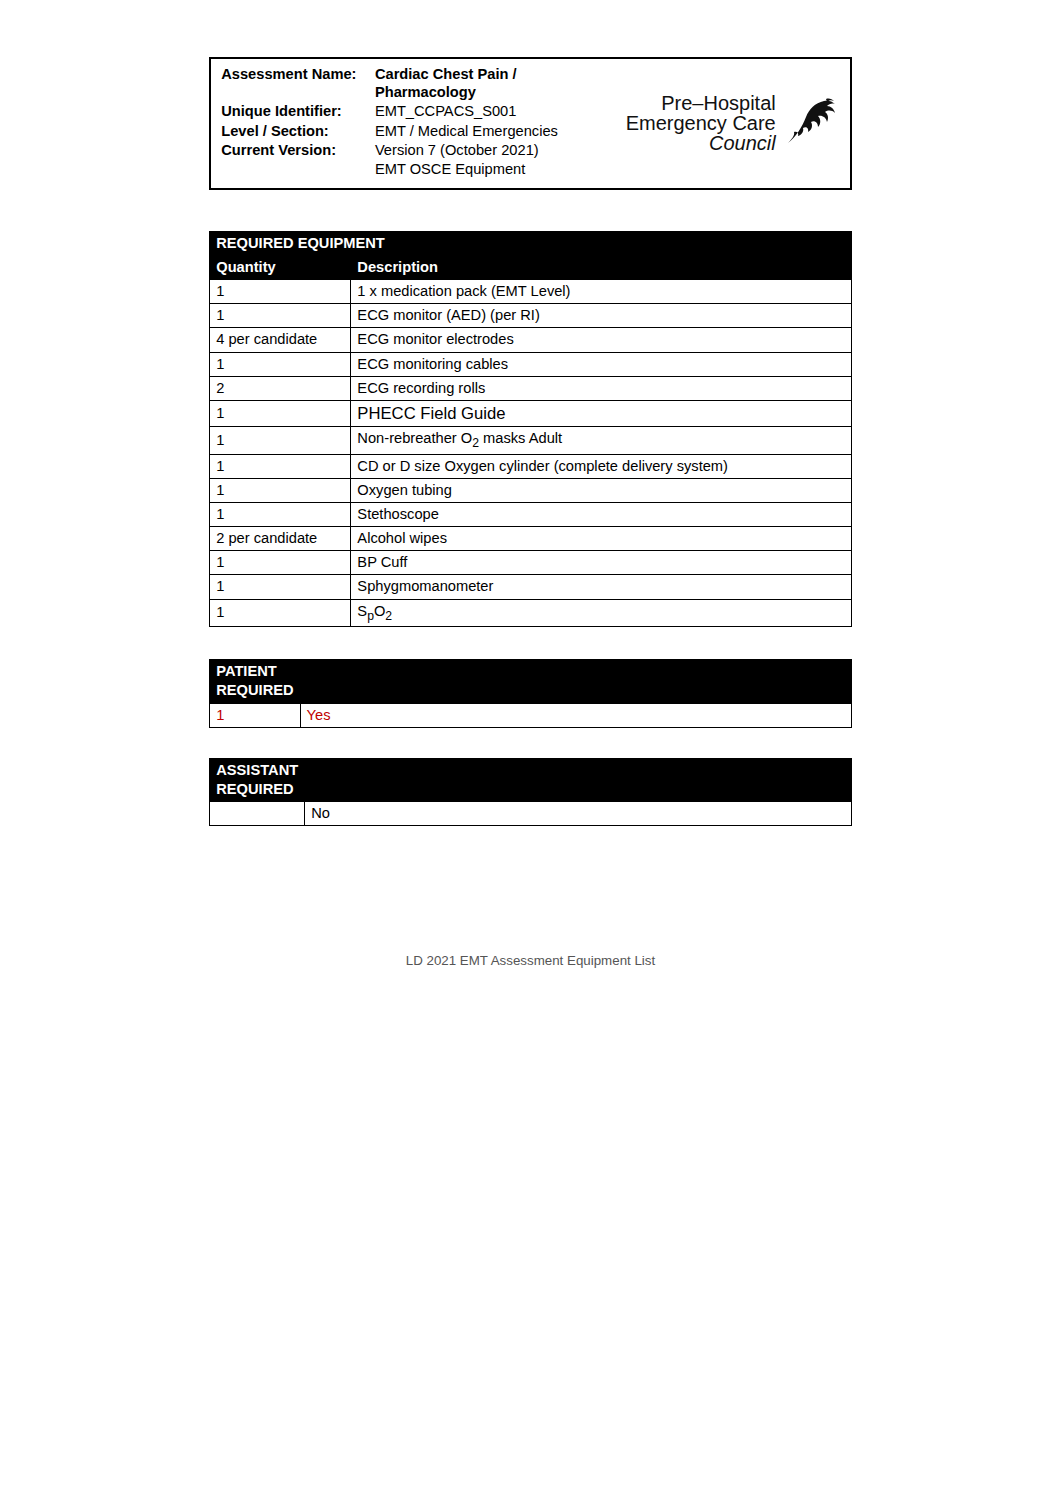| Assessment Name: | Cardiac Chest Pain / Pharmacology |
| Unique Identifier: | EMT_CCPACS_S001 |
| Level / Section: | EMT / Medical Emergencies |
| Current Version: | Version 7 (October 2021) |
| | EMT OSCE Equipment |
Pre–Hospital
Emergency Care
Council
| REQUIRED EQUIPMENT |
| --- |
| Quantity | Description |
| 1 | 1 x medication pack (EMT Level) |
| 1 | ECG monitor (AED) (per RI) |
| 4 per candidate | ECG monitor electrodes |
| 1 | ECG monitoring cables |
| 2 | ECG recording rolls |
| 1 | PHECC Field Guide |
| 1 | Non-rebreather O 2 masks Adult |
| 1 | CD or D size Oxygen cylinder (complete delivery system) |
| 1 | Oxygen tubing |
| 1 | Stethoscope |
| 2 per candidate | Alcohol wipes |
| 1 | BP Cuff |
| 1 | Sphygmomanometer |
| 1 | S p O 2 |
| PATIENT REQUIRED | |
| --- | --- |
| 1 | Yes |
| ASSISTANT REQUIRED | |
| --- | --- |
| | No |
LD 2021 EMT Assessment Equipment List